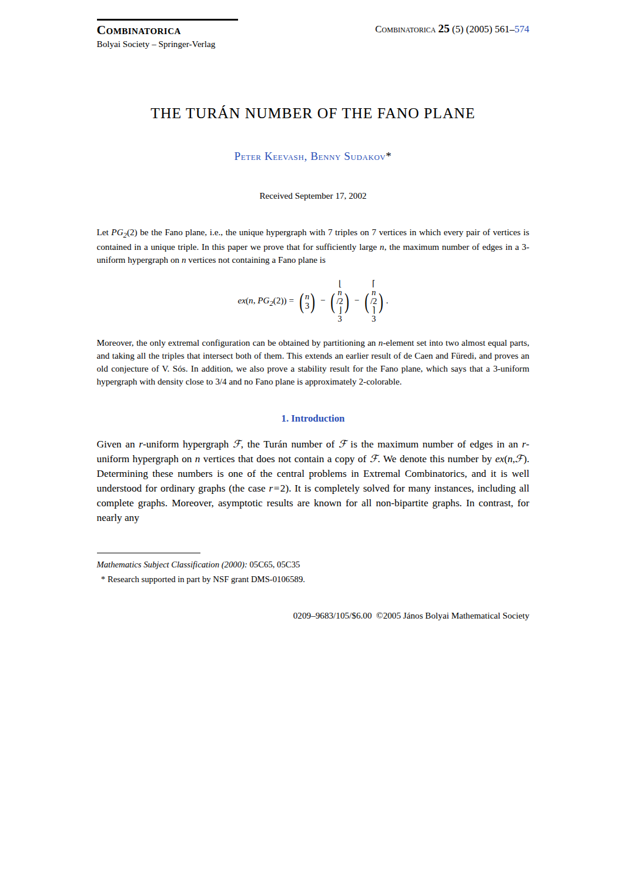Combinatorica
Bolyai Society – Springer-Verlag
Combinatorica 25 (5) (2005) 561–574
THE TURÁN NUMBER OF THE FANO PLANE
Peter Keevash, Benny Sudakov*
Received September 17, 2002
Let PG2(2) be the Fano plane, i.e., the unique hypergraph with 7 triples on 7 vertices in which every pair of vertices is contained in a unique triple. In this paper we prove that for sufficiently large n, the maximum number of edges in a 3-uniform hypergraph on n vertices not containing a Fano plane is
ex(n, PG2(2)) = (n 3) − ( n/23) − ( n/23).
Moreover, the only extremal configuration can be obtained by partitioning an n-element set into two almost equal parts, and taking all the triples that intersect both of them. This extends an earlier result of de Caen and Füredi, and proves an old conjecture of V. Sós. In addition, we also prove a stability result for the Fano plane, which says that a 3-uniform hypergraph with density close to 3/4 and no Fano plane is approximately 2-colorable.
1. Introduction
Given an r-uniform hypergraph ℱ, the Turán number of ℱ is the maximum number of edges in an r-uniform hypergraph on n vertices that does not contain a copy of ℱ. We denote this number by ex(n,ℱ). Determining these numbers is one of the central problems in Extremal Combinatorics, and it is well understood for ordinary graphs (the case r = 2). It is completely solved for many instances, including all complete graphs. Moreover, asymptotic results are known for all non-bipartite graphs. In contrast, for nearly any
Mathematics Subject Classification (2000): 05C65, 05C35
* Research supported in part by NSF grant DMS-0106589.
0209–9683/105/$6.00 ©2005 János Bolyai Mathematical Society